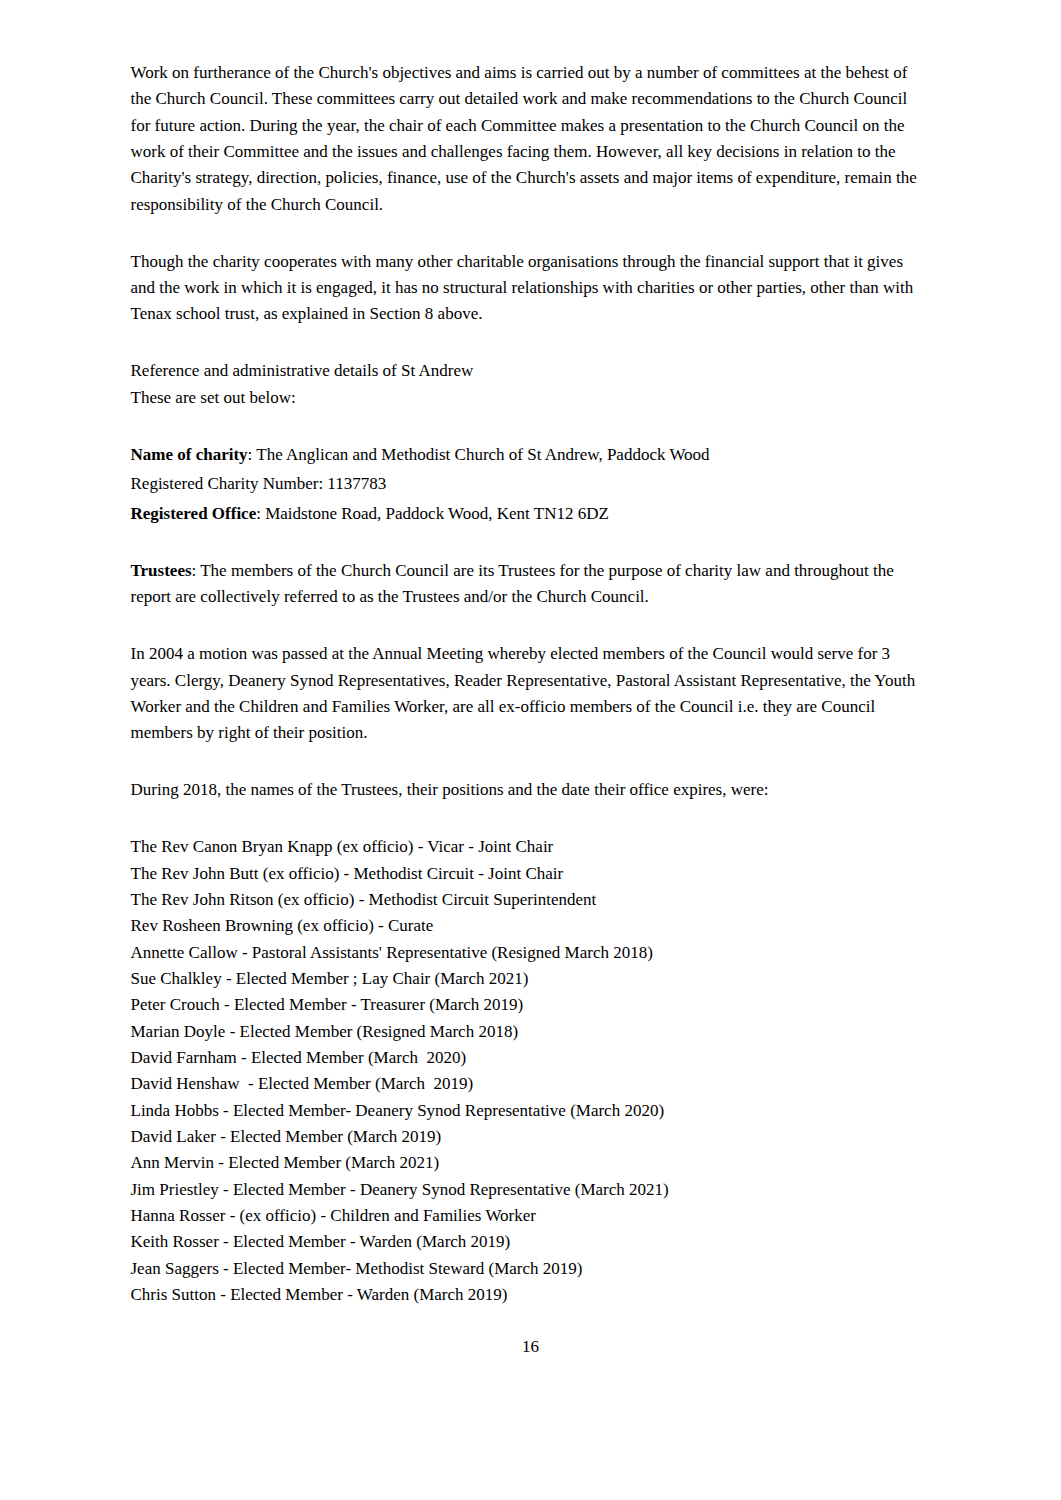Work on furtherance of the Church's objectives and aims is carried out by a number of committees at the behest of the Church Council. These committees carry out detailed work and make recommendations to the Church Council for future action. During the year, the chair of each Committee makes a presentation to the Church Council on the work of their Committee and the issues and challenges facing them. However, all key decisions in relation to the Charity's strategy, direction, policies, finance, use of the Church's assets and major items of expenditure, remain the responsibility of the Church Council.
Though the charity cooperates with many other charitable organisations through the financial support that it gives and the work in which it is engaged, it has no structural relationships with charities or other parties, other than with Tenax school trust, as explained in Section 8 above.
Reference and administrative details of St Andrew
These are set out below:
Name of charity: The Anglican and Methodist Church of St Andrew, Paddock Wood
Registered Charity Number: 1137783
Registered Office: Maidstone Road, Paddock Wood, Kent TN12 6DZ
Trustees: The members of the Church Council are its Trustees for the purpose of charity law and throughout the report are collectively referred to as the Trustees and/or the Church Council.
In 2004 a motion was passed at the Annual Meeting whereby elected members of the Council would serve for 3 years. Clergy, Deanery Synod Representatives, Reader Representative, Pastoral Assistant Representative, the Youth Worker and the Children and Families Worker, are all ex-officio members of the Council i.e. they are Council members by right of their position.
During 2018, the names of the Trustees, their positions and the date their office expires, were:
The Rev Canon Bryan Knapp (ex officio) - Vicar - Joint Chair
The Rev John Butt (ex officio) - Methodist Circuit - Joint Chair
The Rev John Ritson (ex officio) - Methodist Circuit Superintendent
Rev Rosheen Browning (ex officio) - Curate
Annette Callow - Pastoral Assistants' Representative (Resigned March 2018)
Sue Chalkley - Elected Member ; Lay Chair (March 2021)
Peter Crouch - Elected Member - Treasurer (March 2019)
Marian Doyle - Elected Member (Resigned March 2018)
David Farnham - Elected Member (March 2020)
David Henshaw - Elected Member (March 2019)
Linda Hobbs - Elected Member- Deanery Synod Representative (March 2020)
David Laker - Elected Member (March 2019)
Ann Mervin - Elected Member (March 2021)
Jim Priestley - Elected Member - Deanery Synod Representative (March 2021)
Hanna Rosser - (ex officio) - Children and Families Worker
Keith Rosser - Elected Member - Warden (March 2019)
Jean Saggers - Elected Member- Methodist Steward (March 2019)
Chris Sutton - Elected Member - Warden (March 2019)
16